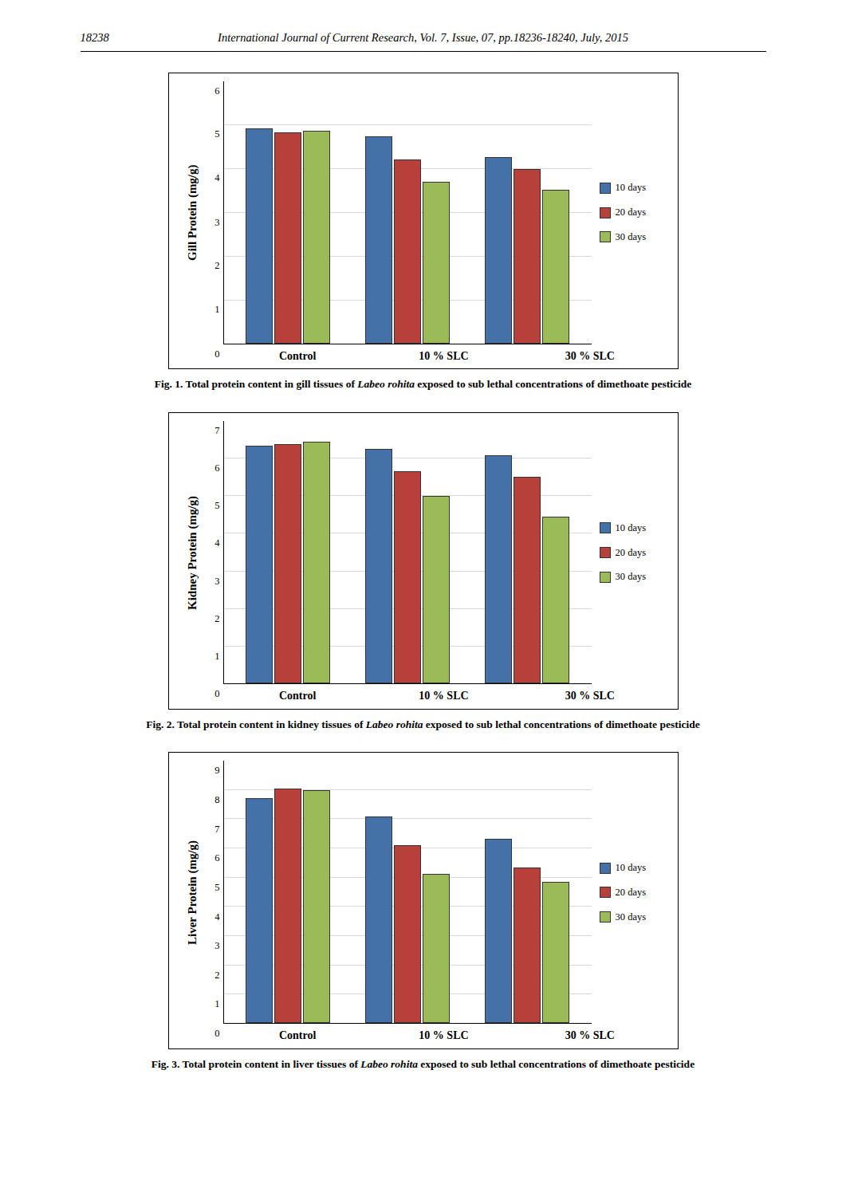18238
International Journal of Current Research, Vol. 7, Issue, 07, pp.18236-18240, July, 2015
Gill Protein (mg/g)
6 5 4 3 2 1 0
10 days
20 days
30 days
Control 10 % SLC 30 % SLC
Fig. 1. Total protein content in gill tissues of Labeo rohita exposed to sub lethal concentrations of dimethoate pesticide
Kidney Protein (mg/g)
7 6 5 4 3 2 1 0
10 days
20 days
30 days
Control 10 % SLC 30 % SLC
Fig. 2. Total protein content in kidney tissues of Labeo rohita exposed to sub lethal concentrations of dimethoate pesticide
Liver Protein (mg/g)
9 8 7 6 5 4 3 2 1 0
10 days
20 days
30 days
Control 10 % SLC 30 % SLC
Fig. 3. Total protein content in liver tissues of Labeo rohita exposed to sub lethal concentrations of dimethoate pesticide